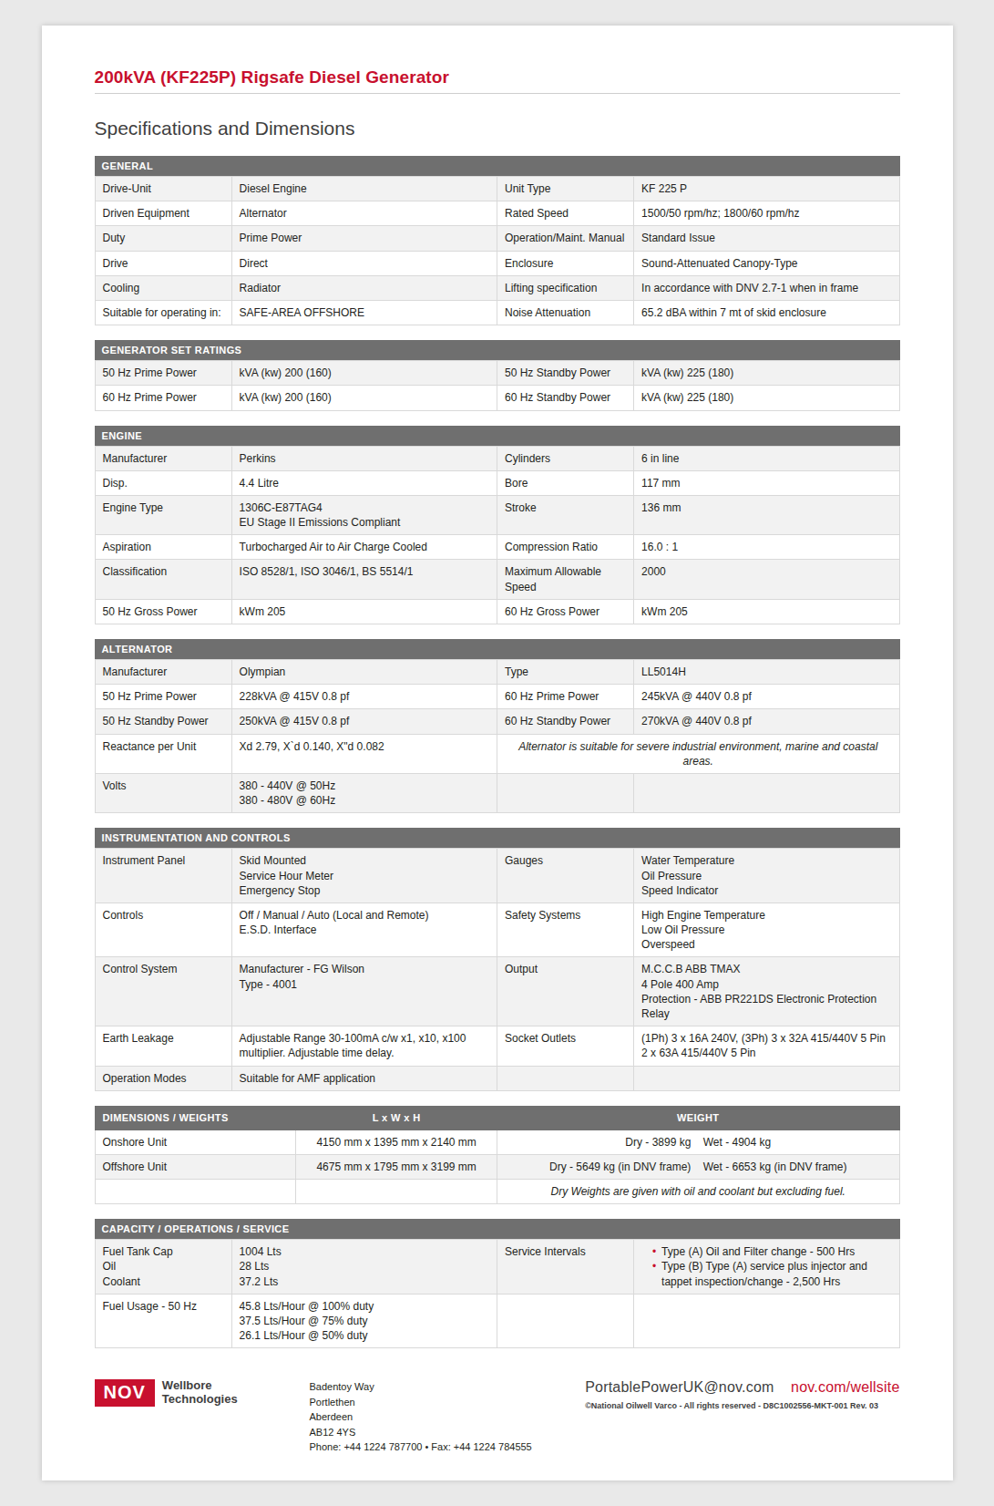200kVA (KF225P) Rigsafe Diesel Generator
Specifications and Dimensions
GENERAL
| Drive-Unit | Diesel Engine | Unit Type | KF 225 P |
| Driven Equipment | Alternator | Rated Speed | 1500/50 rpm/hz; 1800/60 rpm/hz |
| Duty | Prime Power | Operation/Maint. Manual | Standard Issue |
| Drive | Direct | Enclosure | Sound-Attenuated Canopy-Type |
| Cooling | Radiator | Lifting specification | In accordance with DNV 2.7-1 when in frame |
| Suitable for operating in: | SAFE-AREA OFFSHORE | Noise Attenuation | 65.2 dBA within 7 mt of skid enclosure |
GENERATOR SET RATINGS
| 50 Hz Prime Power | kVA (kw) 200 (160) | 50 Hz Standby Power | kVA (kw) 225 (180) |
| 60 Hz Prime Power | kVA (kw) 200 (160) | 60 Hz Standby Power | kVA (kw) 225 (180) |
ENGINE
| Manufacturer | Perkins | Cylinders | 6 in line |
| Disp. | 4.4 Litre | Bore | 117 mm |
| Engine Type | 1306C-E87TAG4 EU Stage II Emissions Compliant | Stroke | 136 mm |
| Aspiration | Turbocharged Air to Air Charge Cooled | Compression Ratio | 16.0 : 1 |
| Classification | ISO 8528/1, ISO 3046/1, BS 5514/1 | Maximum Allowable Speed | 2000 |
| 50 Hz Gross Power | kWm 205 | 60 Hz Gross Power | kWm 205 |
ALTERNATOR
| Manufacturer | Olympian | Type | LL5014H |
| 50 Hz Prime Power | 228kVA @ 415V 0.8 pf | 60 Hz Prime Power | 245kVA @ 440V 0.8 pf |
| 50 Hz Standby Power | 250kVA @ 415V 0.8 pf | 60 Hz Standby Power | 270kVA @ 440V 0.8 pf |
| Reactance per Unit | Xd 2.79, X`d 0.140, X"d 0.082 | Alternator is suitable for severe industrial environment, marine and coastal areas. |
| Volts | 380 - 440V @ 50Hz 380 - 480V @ 60Hz | | |
INSTRUMENTATION AND CONTROLS
| Instrument Panel | Skid Mounted Service Hour Meter Emergency Stop | Gauges | Water Temperature Oil Pressure Speed Indicator |
| Controls | Off / Manual / Auto (Local and Remote) E.S.D. Interface | Safety Systems | High Engine Temperature Low Oil Pressure Overspeed |
| Control System | Manufacturer - FG Wilson Type - 4001 | Output | M.C.C.B ABB TMAX 4 Pole 400 Amp Protection - ABB PR221DS Electronic Protection Relay |
| Earth Leakage | Adjustable Range 30-100mA c/w x1, x10, x100 multiplier. Adjustable time delay. | Socket Outlets | (1Ph) 3 x 16A 240V, (3Ph) 3 x 32A 415/440V 5 Pin 2 x 63A 415/440V 5 Pin |
| Operation Modes | Suitable for AMF application | | |
| DIMENSIONS / WEIGHTS | L x W x H | WEIGHT |
| Onshore Unit | 4150 mm x 1395 mm x 2140 mm | Dry - 3899 kg Wet - 4904 kg |
| Offshore Unit | 4675 mm x 1795 mm x 3199 mm | Dry - 5649 kg (in DNV frame) Wet - 6653 kg (in DNV frame) |
| | | Dry Weights are given with oil and coolant but excluding fuel. |
CAPACITY / OPERATIONS / SERVICE
| Fuel Tank Cap Oil Coolant | 1004 Lts 28 Lts 37.2 Lts | Service Intervals | Type (A) Oil and Filter change - 500 Hrs Type (B) Type (A) service plus injector and tappet inspection/change - 2,500 Hrs |
| Fuel Usage - 50 Hz | 45.8 Lts/Hour @ 100% duty 37.5 Lts/Hour @ 75% duty 26.1 Lts/Hour @ 50% duty | | |
NOV Wellbore
Technologies
Badentoy Way
Portlethen
Aberdeen
AB12 4YS
Phone: +44 1224 787700 • Fax: +44 1224 784555
PortablePowerUK@nov.com nov.com/wellsite
©National Oilwell Varco - All rights reserved - D8C1002556-MKT-001 Rev. 03